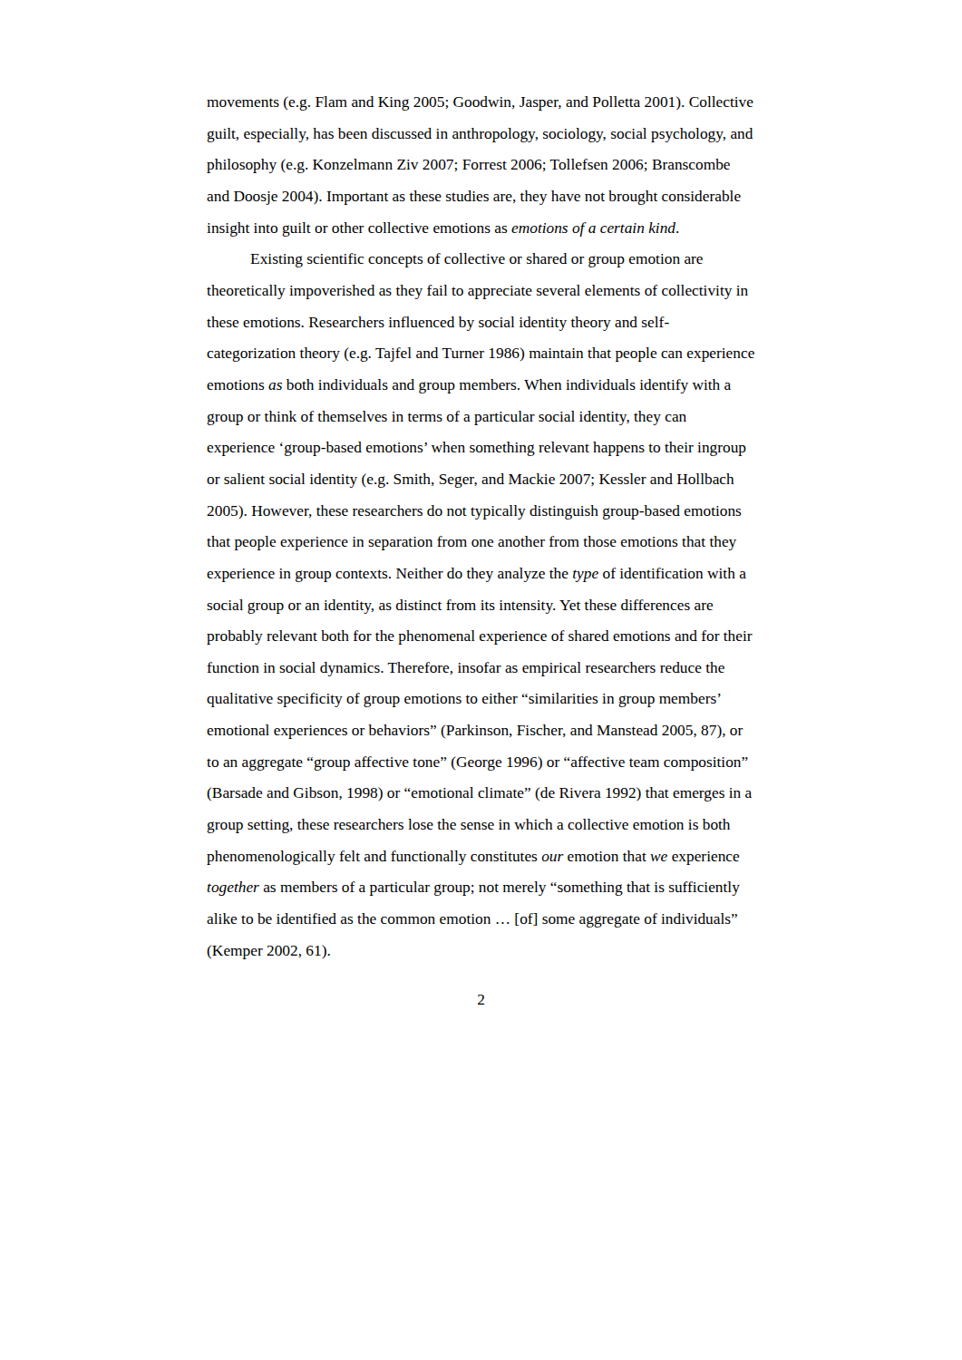movements (e.g. Flam and King 2005; Goodwin, Jasper, and Polletta 2001). Collective guilt, especially, has been discussed in anthropology, sociology, social psychology, and philosophy (e.g. Konzelmann Ziv 2007; Forrest 2006; Tollefsen 2006; Branscombe and Doosje 2004). Important as these studies are, they have not brought considerable insight into guilt or other collective emotions as emotions of a certain kind.
Existing scientific concepts of collective or shared or group emotion are theoretically impoverished as they fail to appreciate several elements of collectivity in these emotions. Researchers influenced by social identity theory and self-categorization theory (e.g. Tajfel and Turner 1986) maintain that people can experience emotions as both individuals and group members. When individuals identify with a group or think of themselves in terms of a particular social identity, they can experience ‘group-based emotions’ when something relevant happens to their ingroup or salient social identity (e.g. Smith, Seger, and Mackie 2007; Kessler and Hollbach 2005). However, these researchers do not typically distinguish group-based emotions that people experience in separation from one another from those emotions that they experience in group contexts. Neither do they analyze the type of identification with a social group or an identity, as distinct from its intensity. Yet these differences are probably relevant both for the phenomenal experience of shared emotions and for their function in social dynamics. Therefore, insofar as empirical researchers reduce the qualitative specificity of group emotions to either “similarities in group members’ emotional experiences or behaviors” (Parkinson, Fischer, and Manstead 2005, 87), or to an aggregate “group affective tone” (George 1996) or “affective team composition” (Barsade and Gibson, 1998) or “emotional climate” (de Rivera 1992) that emerges in a group setting, these researchers lose the sense in which a collective emotion is both phenomenologically felt and functionally constitutes our emotion that we experience together as members of a particular group; not merely “something that is sufficiently alike to be identified as the common emotion … [of] some aggregate of individuals” (Kemper 2002, 61).
2